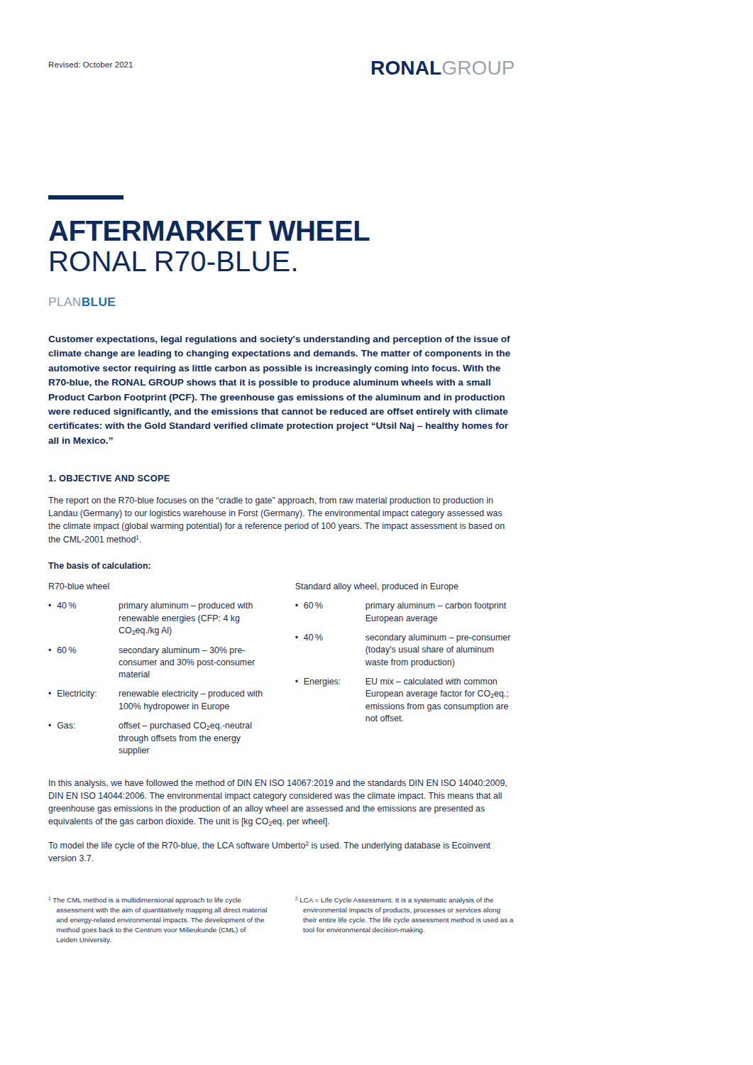Revised: October 2021
RONAL GROUP
AFTERMARKET WHEELRONAL R70-BLUE.
PLAN BLUE
Customer expectations, legal regulations and society's understanding and perception of the issue of climate change are leading to changing expectations and demands. The matter of components in the automotive sector requiring as little carbon as possible is increasingly coming into focus. With the R70-blue, the RONAL GROUP shows that it is possible to produce aluminum wheels with a small Product Carbon Footprint (PCF). The greenhouse gas emissions of the aluminum and in production were reduced significantly, and the emissions that cannot be reduced are offset entirely with climate certificates: with the Gold Standard verified climate protection project “Utsil Naj – healthy homes for all in Mexico.”
1. OBJECTIVE AND SCOPE
The report on the R70-blue focuses on the “cradle to gate” approach, from raw material production to production in Landau (Germany) to our logistics warehouse in Forst (Germany). The environmental impact category assessed was the climate impact (global warming potential) for a reference period of 100 years. The impact assessment is based on the CML-2001 method1.
The basis of calculation:
R70-blue wheel
• 40 % primary aluminum – produced with renewable energies (CFP: 4 kg CO2eq./kg Al)
• 60 % secondary aluminum – 30% pre-consumer and 30% post-consumer material
• Electricity: renewable electricity – produced with 100% hydropower in Europe
• Gas: offset – purchased CO2eq.-neutral through offsets from the energy supplier
Standard alloy wheel, produced in Europe
• 60 % primary aluminum – carbon footprint European average
• 40 % secondary aluminum – pre-consumer (today's usual share of aluminum waste from production)
• Energies: EU mix – calculated with common European average factor for CO2eq.; emissions from gas consumption are not offset.
In this analysis, we have followed the method of DIN EN ISO 14067:2019 and the standards DIN EN ISO 14040:2009, DIN EN ISO 14044:2006. The environmental impact category considered was the climate impact. This means that all greenhouse gas emissions in the production of an alloy wheel are assessed and the emissions are presented as equivalents of the gas carbon dioxide. The unit is [kg CO2eq. per wheel].
To model the life cycle of the R70-blue, the LCA software Umberto2 is used. The underlying database is Ecoinvent version 3.7.
1 The CML method is a multidimensional approach to life cycle assessment with the aim of quantitatively mapping all direct material and energy-related environmental impacts. The development of the method goes back to the Centrum voor Milieukunde (CML) of Leiden University.
2 LCA = Life Cycle Assessment. It is a systematic analysis of the environmental impacts of products, processes or services along their entire life cycle. The life cycle assessment method is used as a tool for environmental decision-making.